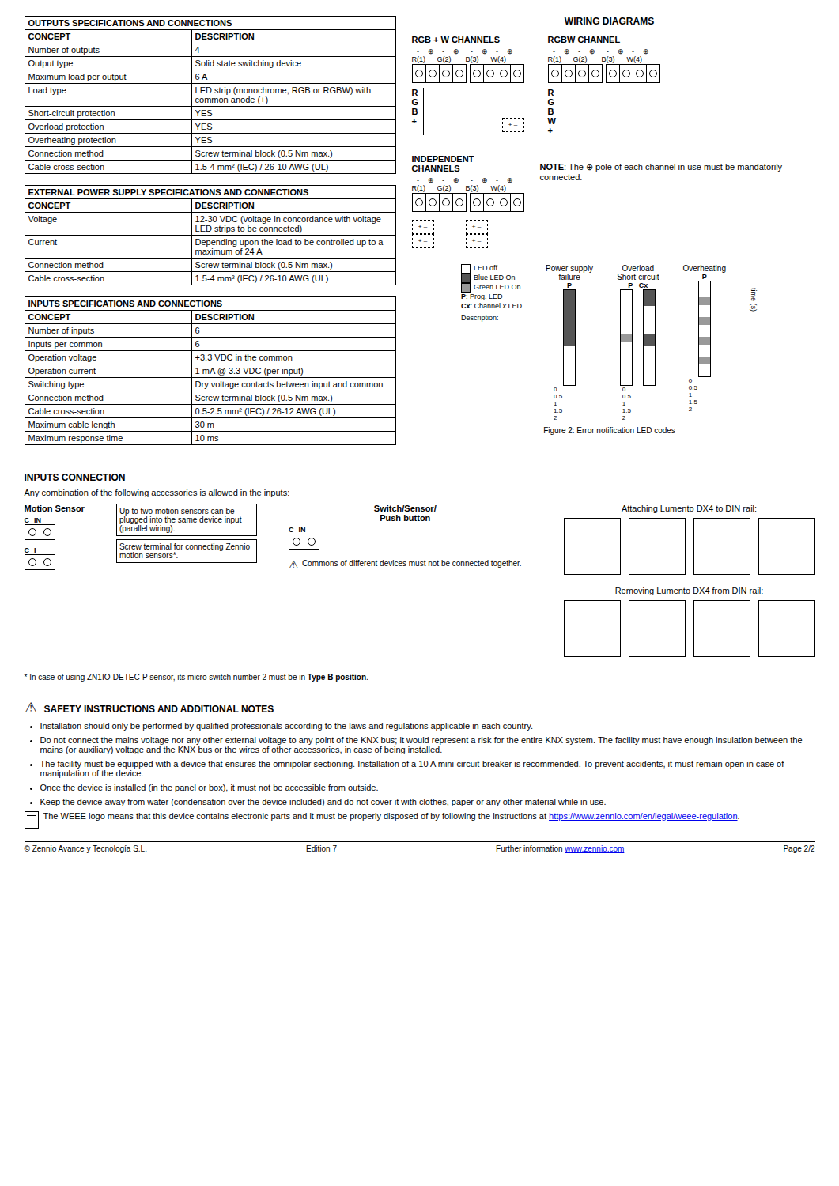OUTPUTS SPECIFICATIONS AND CONNECTIONS
| CONCEPT | DESCRIPTION |
| --- | --- |
| Number of outputs | 4 |
| Output type | Solid state switching device |
| Maximum load per output | 6 A |
| Load type | LED strip (monochrome, RGB or RGBW) with common anode (+) |
| Short-circuit protection | YES |
| Overload protection | YES |
| Overheating protection | YES |
| Connection method | Screw terminal block (0.5 Nm max.) |
| Cable cross-section | 1.5-4 mm² (IEC) / 26-10 AWG (UL) |
EXTERNAL POWER SUPPLY SPECIFICATIONS AND CONNECTIONS
| CONCEPT | DESCRIPTION |
| --- | --- |
| Voltage | 12-30 VDC (voltage in concordance with voltage LED strips to be connected) |
| Current | Depending upon the load to be controlled up to a maximum of 24 A |
| Connection method | Screw terminal block (0.5 Nm max.) |
| Cable cross-section | 1.5-4 mm² (IEC) / 26-10 AWG (UL) |
INPUTS SPECIFICATIONS AND CONNECTIONS
| CONCEPT | DESCRIPTION |
| --- | --- |
| Number of inputs | 6 |
| Inputs per common | 6 |
| Operation voltage | +3.3 VDC in the common |
| Operation current | 1 mA @ 3.3 VDC (per input) |
| Switching type | Dry voltage contacts between input and common |
| Connection method | Screw terminal block (0.5 Nm max.) |
| Cable cross-section | 0.5-2.5 mm² (IEC) / 26-12 AWG (UL) |
| Maximum cable length | 30 m |
| Maximum response time | 10 ms |
WIRING DIAGRAMS
RGB + W CHANNELS
-R(1)
⊕
- G(2)
⊕
- B(3)
⊕
- W(4)
⊕
R
G
B
+
+ –
RGBW CHANNEL
-R(1)
⊕
- G(2)
⊕
- B(3)
⊕
- W(4)
⊕
R
G
B
W
+
INDEPENDENT CHANNELS
-R(1)
⊕
- G(2)
⊕
- B(3)
⊕
- W(4)
⊕
+ –
+ –
+ –
+ –
NOTE: The ⊕ pole of each channel in use must be mandatorily connected.
LED off
Blue LED On
Green LED On
P: Prog. LED
Cx: Channel x LED
Description:
Power supply
failure
P
0
0.5
1
1.5
2
Overload
Short-circuit
P Cx
0
0.5
1
1.5
2
Overheating
P
0
0.5
1
1.5
2
time (s)
Figure 2: Error notification LED codes
INPUTS CONNECTION
Any combination of the following accessories is allowed in the inputs:
Motion Sensor
CIN
CI
Up to two motion sensors can be plugged into the same device input (parallel wiring).
Screw terminal for connecting Zennio motion sensors*.
Switch/Sensor/
Push button
CIN
⚠ Commons of different devices must not be connected together.
Attaching Lumento DX4 to DIN rail:
Removing Lumento DX4 from DIN rail:
* In case of using ZN1IO-DETEC-P sensor, its micro switch number 2 must be in Type B position.
⚠
SAFETY INSTRUCTIONS AND ADDITIONAL NOTES
Installation should only be performed by qualified professionals according to the laws and regulations applicable in each country.
Do not connect the mains voltage nor any other external voltage to any point of the KNX bus; it would represent a risk for the entire KNX system. The facility must have enough insulation between the mains (or auxiliary) voltage and the KNX bus or the wires of other accessories, in case of being installed.
The facility must be equipped with a device that ensures the omnipolar sectioning. Installation of a 10 A mini-circuit-breaker is recommended. To prevent accidents, it must remain open in case of manipulation of the device.
Once the device is installed (in the panel or box), it must not be accessible from outside.
Keep the device away from water (condensation over the device included) and do not cover it with clothes, paper or any other material while in use.
The WEEE logo means that this device contains electronic parts and it must be properly disposed of by following the instructions at https://www.zennio.com/en/legal/weee-regulation.
© Zennio Avance y Tecnología S.L.
Edition 7
Further information www.zennio.com
Page 2/2